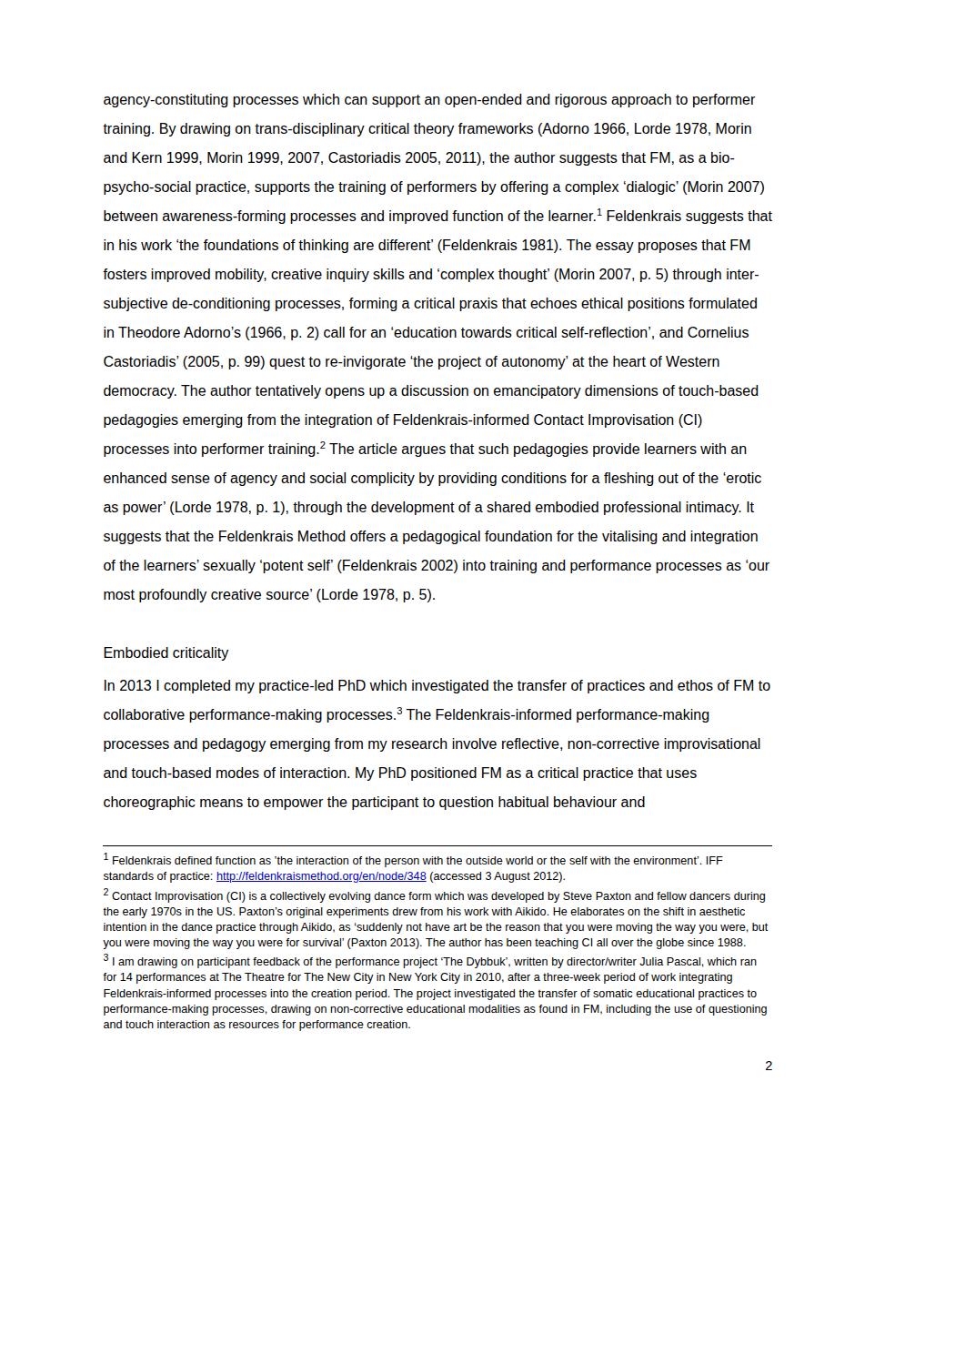agency-constituting processes which can support an open-ended and rigorous approach to performer training. By drawing on trans-disciplinary critical theory frameworks (Adorno 1966, Lorde 1978, Morin and Kern 1999, Morin 1999, 2007, Castoriadis 2005, 2011), the author suggests that FM, as a bio-psycho-social practice, supports the training of performers by offering a complex ‘dialogic’ (Morin 2007) between awareness-forming processes and improved function of the learner.1 Feldenkrais suggests that in his work ‘the foundations of thinking are different’ (Feldenkrais 1981). The essay proposes that FM fosters improved mobility, creative inquiry skills and ‘complex thought’ (Morin 2007, p. 5) through inter-subjective de-conditioning processes, forming a critical praxis that echoes ethical positions formulated in Theodore Adorno’s (1966, p. 2) call for an ‘education towards critical self-reflection’, and Cornelius Castoriadis’ (2005, p. 99) quest to re-invigorate ‘the project of autonomy’ at the heart of Western democracy. The author tentatively opens up a discussion on emancipatory dimensions of touch-based pedagogies emerging from the integration of Feldenkrais-informed Contact Improvisation (CI) processes into performer training.2 The article argues that such pedagogies provide learners with an enhanced sense of agency and social complicity by providing conditions for a fleshing out of the ‘erotic as power’ (Lorde 1978, p. 1), through the development of a shared embodied professional intimacy. It suggests that the Feldenkrais Method offers a pedagogical foundation for the vitalising and integration of the learners’ sexually ‘potent self’ (Feldenkrais 2002) into training and performance processes as ‘our most profoundly creative source’ (Lorde 1978, p. 5).
Embodied criticality
In 2013 I completed my practice-led PhD which investigated the transfer of practices and ethos of FM to collaborative performance-making processes.3 The Feldenkrais-informed performance-making processes and pedagogy emerging from my research involve reflective, non-corrective improvisational and touch-based modes of interaction. My PhD positioned FM as a critical practice that uses choreographic means to empower the participant to question habitual behaviour and
1 Feldenkrais defined function as ’the interaction of the person with the outside world or the self with the environment’. IFF standards of practice: http://feldenkraismethod.org/en/node/348 (accessed 3 August 2012).
2 Contact Improvisation (CI) is a collectively evolving dance form which was developed by Steve Paxton and fellow dancers during the early 1970s in the US. Paxton’s original experiments drew from his work with Aikido. He elaborates on the shift in aesthetic intention in the dance practice through Aikido, as ‘suddenly not have art be the reason that you were moving the way you were, but you were moving the way you were for survival’ (Paxton 2013). The author has been teaching CI all over the globe since 1988.
3 I am drawing on participant feedback of the performance project ‘The Dybbuk’, written by director/writer Julia Pascal, which ran for 14 performances at The Theatre for The New City in New York City in 2010, after a three-week period of work integrating Feldenkrais-informed processes into the creation period. The project investigated the transfer of somatic educational practices to performance-making processes, drawing on non-corrective educational modalities as found in FM, including the use of questioning and touch interaction as resources for performance creation.
2